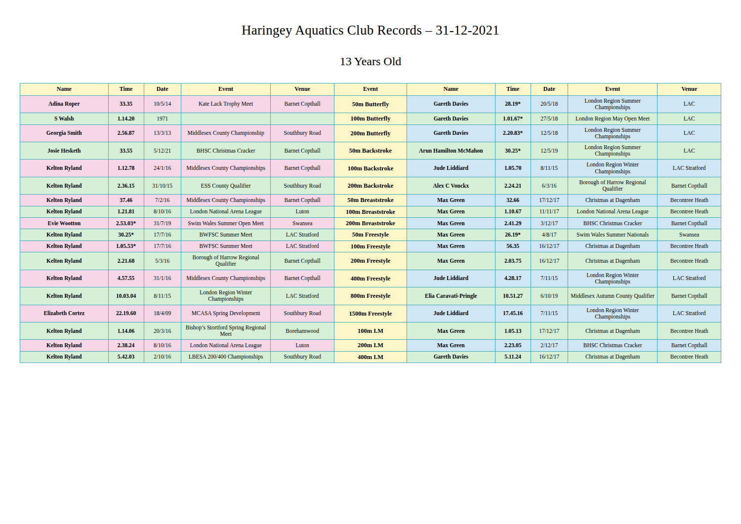Haringey Aquatics Club Records – 31-12-2021
13 Years Old
| Name | Time | Date | Event | Venue | Event | Name | Time | Date | Event | Venue |
| --- | --- | --- | --- | --- | --- | --- | --- | --- | --- | --- |
| Adina Roper | 33.35 | 10/5/14 | Kate Lack Trophy Meet | Barnet Copthall | 50m Butterfly | Gareth Davies | 28.19* | 20/5/18 | London Region Summer Championships | LAC |
| S Walsh | 1.14.20 | 1971 | | | 100m Butterfly | Gareth Davies | 1.01.67* | 27/5/18 | London Region May Open Meet | LAC |
| Georgia Smith | 2.56.87 | 13/3/13 | Middlesex County Championship | Southbury Road | 200m Butterfly | Gareth Davies | 2.20.83* | 12/5/18 | London Region Summer Championships | LAC |
| Josie Hesketh | 33.55 | 5/12/21 | BHSC Christmas Cracker | Barnet Copthall | 50m Backstroke | Arun Hamilton McMahon | 30.25* | 12/5/19 | London Region Summer Championships | LAC |
| Kelton Ryland | 1.12.78 | 24/1/16 | Middlesex County Championships | Barnet Copthall | 100m Backstroke | Jude Liddiard | 1.05.70 | 8/11/15 | London Region Winter Championships | LAC Stratford |
| Kelton Ryland | 2.36.15 | 31/10/15 | ESS County Qualifier | Southbury Road | 200m Backstroke | Alex C Vonckx | 2.24.21 | 6/3/16 | Borough of Harrow Regional Qualifier | Barnet Copthall |
| Kelton Ryland | 37.46 | 7/2/16 | Middlesex County Championships | Barnet Copthall | 50m Breaststroke | Max Green | 32.66 | 17/12/17 | Christmas at Dagenham | Becontree Heath |
| Kelton Ryland | 1.21.81 | 8/10/16 | London National Arena League | Luton | 100m Breaststroke | Max Green | 1.10.67 | 11/11/17 | London National Arena League | Becontree Heath |
| Evie Wootton | 2.53.03* | 31/7/19 | Swim Wales Summer Open Meet | Swansea | 200m Breaststroke | Max Green | 2.41.29 | 3/12/17 | BHSC Christmas Cracker | Barnet Copthall |
| Kelton Ryland | 30.25* | 17/7/16 | BWFSC Summer Meet | LAC Stratford | 50m Freestyle | Max Green | 26.19* | 4/8/17 | Swim Wales Summer Nationals | Swansea |
| Kelton Ryland | 1.05.53* | 17/7/16 | BWFSC Summer Meet | LAC Stratford | 100m Freestyle | Max Green | 56.35 | 16/12/17 | Christmas at Dagenham | Becontree Heath |
| Kelton Ryland | 2.21.68 | 5/3/16 | Borough of Harrow Regional Qualifier | Barnet Copthall | 200m Freestyle | Max Green | 2.03.75 | 16/12/17 | Christmas at Dagenham | Becontree Heath |
| Kelton Ryland | 4.57.55 | 31/1/16 | Middlesex County Championships | Barnet Copthall | 400m Freestyle | Jude Liddiard | 4.28.17 | 7/11/15 | London Region Winter Championships | LAC Stratford |
| Kelton Ryland | 10.03.04 | 8/11/15 | London Region Winter Championships | LAC Stratford | 800m Freestyle | Elia Caravati-Pringle | 10.51.27 | 6/10/19 | Middlesex Autumn County Qualifier | Barnet Copthall |
| Elizabeth Cortez | 22.19.60 | 18/4/09 | MCASA Spring Development | Southbury Road | 1500m Freestyle | Jude Liddiard | 17.45.16 | 7/11/15 | London Region Winter Championships | LAC Stratford |
| Kelton Ryland | 1.14.06 | 20/3/16 | Bishop’s Stortford Spring Regional Meet | Borehamwood | 100m I.M | Max Green | 1.05.13 | 17/12/17 | Christmas at Dagenham | Becontree Heath |
| Kelton Ryland | 2.38.24 | 8/10/16 | London National Arena League | Luton | 200m I.M | Max Green | 2.23.05 | 2/12/17 | BHSC Christmas Cracker | Barnet Copthall |
| Kelton Ryland | 5.42.03 | 2/10/16 | LBESA 200/400 Championships | Southbury Road | 400m I.M | Gareth Davies | 5.11.24 | 16/12/17 | Christmas at Dagenham | Becontree Heath |